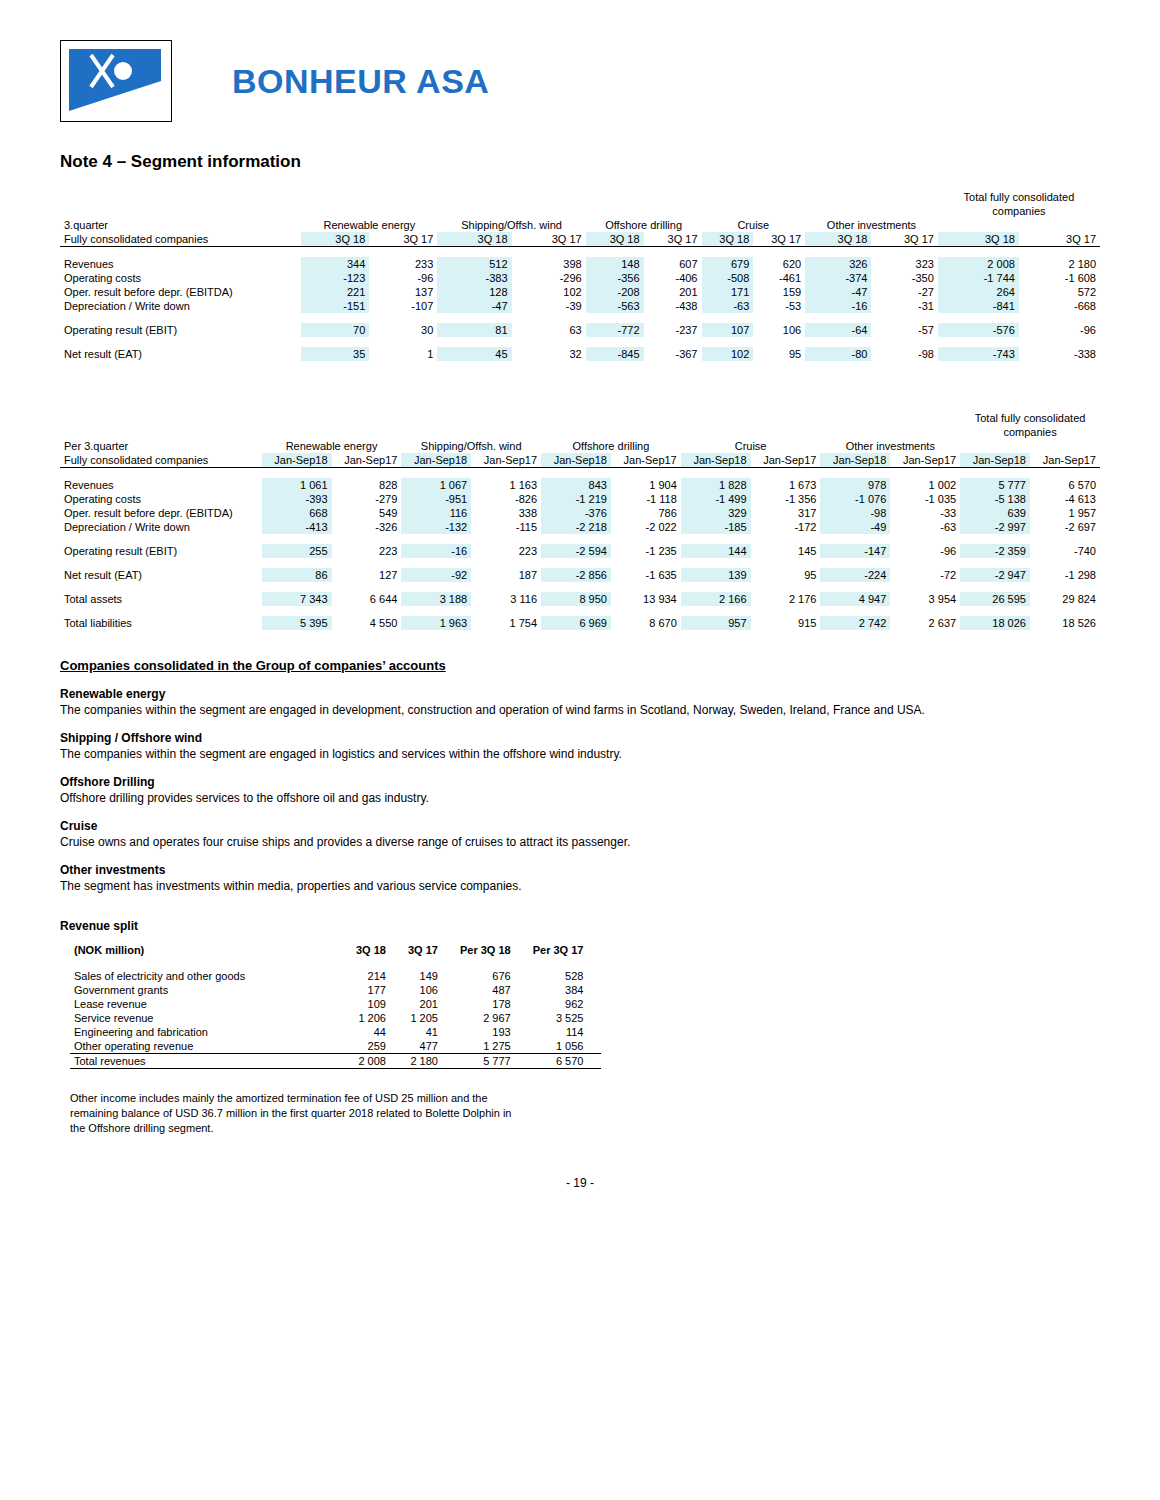BONHEUR ASA
Note 4 – Segment information
| | Total fully consolidated |
| | companies |
| 3.quarter | Renewable energy | Shipping/Offsh. wind | Offshore drilling | Cruise | Other investments | |
| Fully consolidated companies | 3Q 18 | 3Q 17 | 3Q 18 | 3Q 17 | 3Q 18 | 3Q 17 | 3Q 18 | 3Q 17 | 3Q 18 | 3Q 17 | 3Q 18 | 3Q 17 |
| Revenues | 344 | 233 | 512 | 398 | 148 | 607 | 679 | 620 | 326 | 323 | 2 008 | 2 180 |
| Operating costs | -123 | -96 | -383 | -296 | -356 | -406 | -508 | -461 | -374 | -350 | -1 744 | -1 608 |
| Oper. result before depr. (EBITDA) | 221 | 137 | 128 | 102 | -208 | 201 | 171 | 159 | -47 | -27 | 264 | 572 |
| Depreciation / Write down | -151 | -107 | -47 | -39 | -563 | -438 | -63 | -53 | -16 | -31 | -841 | -668 |
| Operating result (EBIT) | 70 | 30 | 81 | 63 | -772 | -237 | 107 | 106 | -64 | -57 | -576 | -96 |
| Net result (EAT) | 35 | 1 | 45 | 32 | -845 | -367 | 102 | 95 | -80 | -98 | -743 | -338 |
| | Total fully consolidated |
| | companies |
| Per 3.quarter | Renewable energy | Shipping/Offsh. wind | Offshore drilling | Cruise | Other investments | |
| Fully consolidated companies | Jan-Sep18 | Jan-Sep17 | Jan-Sep18 | Jan-Sep17 | Jan-Sep18 | Jan-Sep17 | Jan-Sep18 | Jan-Sep17 | Jan-Sep18 | Jan-Sep17 | Jan-Sep18 | Jan-Sep17 |
| Revenues | 1 061 | 828 | 1 067 | 1 163 | 843 | 1 904 | 1 828 | 1 673 | 978 | 1 002 | 5 777 | 6 570 |
| Operating costs | -393 | -279 | -951 | -826 | -1 219 | -1 118 | -1 499 | -1 356 | -1 076 | -1 035 | -5 138 | -4 613 |
| Oper. result before depr. (EBITDA) | 668 | 549 | 116 | 338 | -376 | 786 | 329 | 317 | -98 | -33 | 639 | 1 957 |
| Depreciation / Write down | -413 | -326 | -132 | -115 | -2 218 | -2 022 | -185 | -172 | -49 | -63 | -2 997 | -2 697 |
| Operating result (EBIT) | 255 | 223 | -16 | 223 | -2 594 | -1 235 | 144 | 145 | -147 | -96 | -2 359 | -740 |
| Net result (EAT) | 86 | 127 | -92 | 187 | -2 856 | -1 635 | 139 | 95 | -224 | -72 | -2 947 | -1 298 |
| Total assets | 7 343 | 6 644 | 3 188 | 3 116 | 8 950 | 13 934 | 2 166 | 2 176 | 4 947 | 3 954 | 26 595 | 29 824 |
| Total liabilities | 5 395 | 4 550 | 1 963 | 1 754 | 6 969 | 8 670 | 957 | 915 | 2 742 | 2 637 | 18 026 | 18 526 |
Companies consolidated in the Group of companies’ accounts
Renewable energy
The companies within the segment are engaged in development, construction and operation of wind farms in Scotland, Norway, Sweden, Ireland, France and USA.
Shipping / Offshore wind
The companies within the segment are engaged in logistics and services within the offshore wind industry.
Offshore Drilling
Offshore drilling provides services to the offshore oil and gas industry.
Cruise
Cruise owns and operates four cruise ships and provides a diverse range of cruises to attract its passenger.
Other investments
The segment has investments within media, properties and various service companies.
Revenue split
| (NOK million) | 3Q 18 | 3Q 17 | Per 3Q 18 | Per 3Q 17 |
| --- | --- | --- | --- | --- |
| Sales of electricity and other goods | 214 | 149 | 676 | 528 |
| Government grants | 177 | 106 | 487 | 384 |
| Lease revenue | 109 | 201 | 178 | 962 |
| Service revenue | 1 206 | 1 205 | 2 967 | 3 525 |
| Engineering and fabrication | 44 | 41 | 193 | 114 |
| Other operating revenue | 259 | 477 | 1 275 | 1 056 |
| Total revenues | 2 008 | 2 180 | 5 777 | 6 570 |
Other income includes mainly the amortized termination fee of USD 25 million and the
remaining balance of USD 36.7 million in the first quarter 2018 related to Bolette Dolphin in
the Offshore drilling segment.
- 19 -